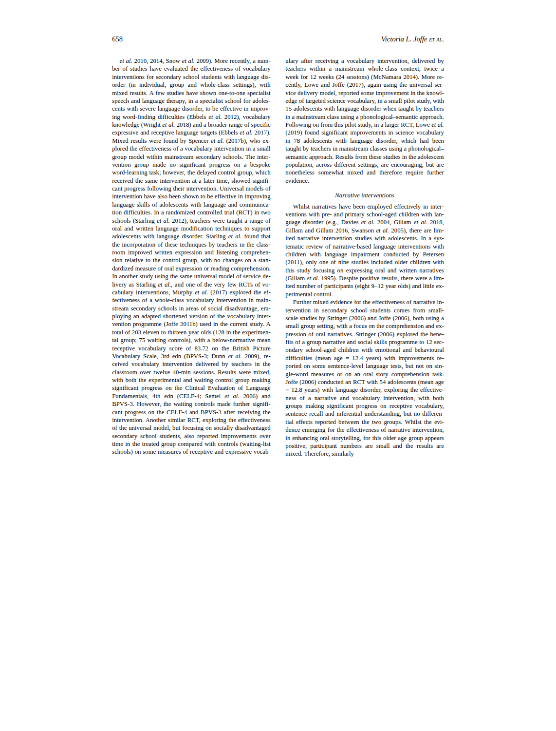658 Victoria L. Joffe et al.
et al. 2010, 2014, Snow et al. 2009). More recently, a number of studies have evaluated the effectiveness of vocabulary interventions for secondary school students with language disorder (in individual, group and whole-class settings), with mixed results. A few studies have shown one-to-one specialist speech and language therapy, in a specialist school for adolescents with severe language disorder, to be effective in improving word-finding difficulties (Ebbels et al. 2012), vocabulary knowledge (Wright et al. 2018) and a broader range of specific expressive and receptive language targets (Ebbels et al. 2017). Mixed results were found by Spencer et al. (2017b), who explored the effectiveness of a vocabulary intervention in a small group model within mainstream secondary schools. The intervention group made no significant progress on a bespoke word-learning task; however, the delayed control group, which received the same intervention at a later time, showed significant progress following their intervention. Universal models of intervention have also been shown to be effective in improving language skills of adolescents with language and communication difficulties. In a randomized controlled trial (RCT) in two schools (Starling et al. 2012), teachers were taught a range of oral and written language modification techniques to support adolescents with language disorder. Starling et al. found that the incorporation of these techniques by teachers in the classroom improved written expression and listening comprehension relative to the control group, with no changes on a standardized measure of oral expression or reading comprehension. In another study using the same universal model of service delivery as Starling et al., and one of the very few RCTs of vocabulary interventions, Murphy et al. (2017) explored the effectiveness of a whole-class vocabulary intervention in mainstream secondary schools in areas of social disadvantage, employing an adapted shortened version of the vocabulary intervention programme (Joffe 2011b) used in the current study. A total of 203 eleven to thirteen year olds (128 in the experimental group; 75 waiting controls), with a below-normative mean receptive vocabulary score of 83.72 on the British Picture Vocabulary Scale, 3rd edn (BPVS-3; Dunn et al. 2009), received vocabulary intervention delivered by teachers in the classroom over twelve 40-min sessions. Results were mixed, with both the experimental and waiting control group making significant progress on the Clinical Evaluation of Language Fundamentals, 4th edn (CELF-4; Semel et al. 2006) and BPVS-3. However, the waiting controls made further significant progress on the CELF-4 and BPVS-3 after receiving the intervention. Another similar RCT, exploring the effectiveness of the universal model, but focusing on socially disadvantaged secondary school students, also reported improvements over time in the treated group compared with controls (waiting-list schools) on some measures of receptive and expressive vocabulary after receiving a vocabulary intervention, delivered by teachers within a mainstream whole-class context, twice a week for 12 weeks (24 sessions) (McNamara 2014). More recently, Lowe and Joffe (2017), again using the universal service delivery model, reported some improvement in the knowledge of targeted science vocabulary, in a small pilot study, with 15 adolescents with language disorder when taught by teachers in a mainstream class using a phonological–semantic approach. Following on from this pilot study, in a larger RCT, Lowe et al. (2019) found significant improvements in science vocabulary in 78 adolescents with language disorder, which had been taught by teachers in mainstream classes using a phonological–semantic approach. Results from these studies in the adolescent population, across different settings, are encouraging, but are nonetheless somewhat mixed and therefore require further evidence.
Narrative interventions
Whilst narratives have been employed effectively in interventions with pre- and primary school-aged children with language disorder (e.g., Davies et al. 2004, Gillam et al. 2018, Gillam and Gillam 2016, Swanson et al. 2005), there are limited narrative intervention studies with adolescents. In a systematic review of narrative-based language interventions with children with language impairment conducted by Petersen (2011), only one of nine studies included older children with this study focusing on expressing oral and written narratives (Gillam et al. 1995). Despite positive results, there were a limited number of participants (eight 9–12 year olds) and little experimental control.
Further mixed evidence for the effectiveness of narrative intervention in secondary school students comes from small-scale studies by Stringer (2006) and Joffe (2006), both using a small group setting, with a focus on the comprehension and expression of oral narratives. Stringer (2006) explored the benefits of a group narrative and social skills programme to 12 secondary school-aged children with emotional and behavioural difficulties (mean age = 12.4 years) with improvements reported on some sentence-level language tests, but not on single-word measures or on an oral story comprehension task. Joffe (2006) conducted an RCT with 54 adolescents (mean age = 12.8 years) with language disorder, exploring the effectiveness of a narrative and vocabulary intervention, with both groups making significant progress on receptive vocabulary, sentence recall and inferential understanding, but no differential effects reported between the two groups. Whilst the evidence emerging for the effectiveness of narrative intervention, in enhancing oral storytelling, for this older age group appears positive, participant numbers are small and the results are mixed. Therefore, similarly